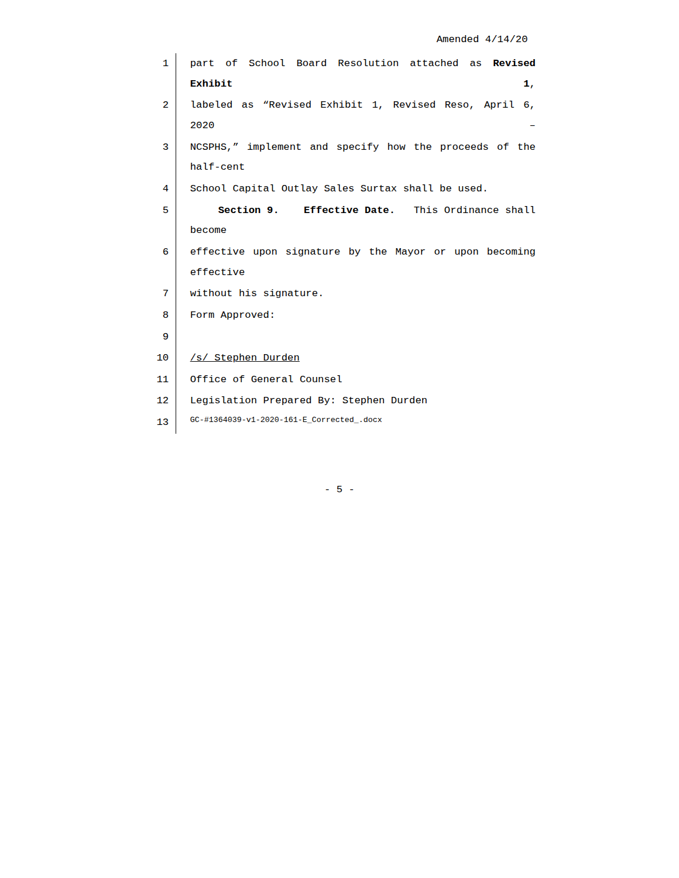Amended 4/14/20
| 1 | part of School Board Resolution attached as Revised Exhibit 1 , |
| 2 | labeled as “Revised Exhibit 1, Revised Reso, April 6, 2020 – |
| 3 | NCSPHS,” implement and specify how the proceeds of the half-cent |
| 4 | School Capital Outlay Sales Surtax shall be used. |
| 5 | Section 9. Effective Date. This Ordinance shall become |
| 6 | effective upon signature by the Mayor or upon becoming effective |
| 7 | without his signature. |
| 8 | Form Approved: |
| 9 | |
| 10 | /s/ Stephen Durden |
| 11 | Office of General Counsel |
| 12 | Legislation Prepared By: Stephen Durden |
| 13 | GC-#1364039-v1-2020-161-E_Corrected_.docx |
- 5 -